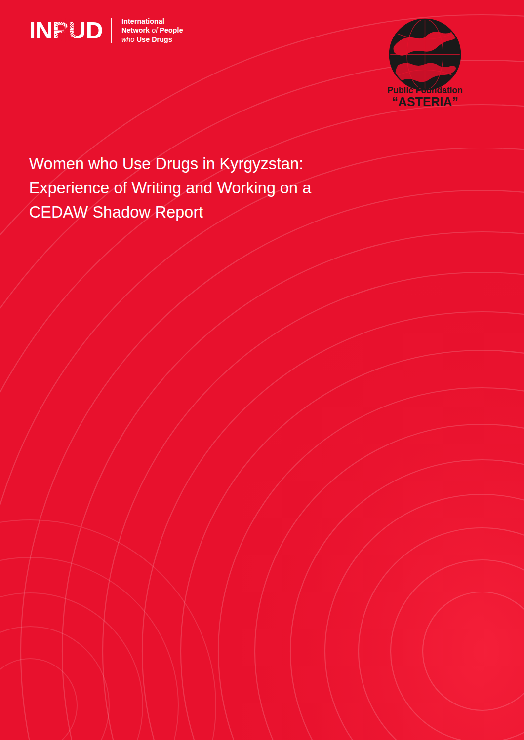INPUD
International
Network of People
who Use Drugs
Public Foundation “ASTERIA”
Women who Use Drugs in Kyrgyzstan: Experience of Writing and Working on a CEDAW Shadow Report